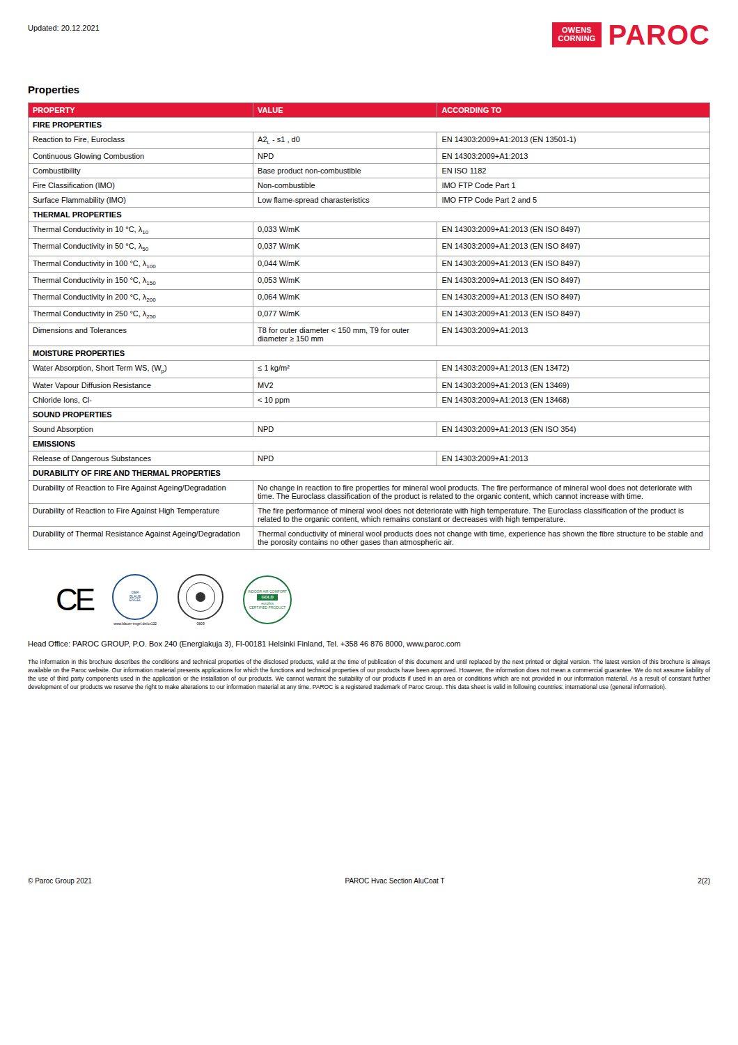Updated: 20.12.2021
OWENS
CORNING
PAROC
Properties
| PROPERTY | VALUE | ACCORDING TO |
| --- | --- | --- |
| FIRE PROPERTIES |
| Reaction to Fire, Euroclass | A2 L - s1 , d0 | EN 14303:2009+A1:2013 (EN 13501-1) |
| Continuous Glowing Combustion | NPD | EN 14303:2009+A1:2013 |
| Combustibility | Base product non-combustible | EN ISO 1182 |
| Fire Classification (IMO) | Non-combustible | IMO FTP Code Part 1 |
| Surface Flammability (IMO) | Low flame-spread charasteristics | IMO FTP Code Part 2 and 5 |
| THERMAL PROPERTIES |
| Thermal Conductivity in 10 °C, λ 10 | 0,033 W/mK | EN 14303:2009+A1:2013 (EN ISO 8497) |
| Thermal Conductivity in 50 °C, λ 50 | 0,037 W/mK | EN 14303:2009+A1:2013 (EN ISO 8497) |
| Thermal Conductivity in 100 °C, λ 100 | 0,044 W/mK | EN 14303:2009+A1:2013 (EN ISO 8497) |
| Thermal Conductivity in 150 °C, λ 150 | 0,053 W/mK | EN 14303:2009+A1:2013 (EN ISO 8497) |
| Thermal Conductivity in 200 °C, λ 200 | 0,064 W/mK | EN 14303:2009+A1:2013 (EN ISO 8497) |
| Thermal Conductivity in 250 °C, λ 250 | 0,077 W/mK | EN 14303:2009+A1:2013 (EN ISO 8497) |
| Dimensions and Tolerances | T8 for outer diameter < 150 mm, T9 for outer diameter ≥ 150 mm | EN 14303:2009+A1:2013 |
| MOISTURE PROPERTIES |
| Water Absorption, Short Term WS, (W p ) | ≤ 1 kg/m² | EN 14303:2009+A1:2013 (EN 13472) |
| Water Vapour Diffusion Resistance | MV2 | EN 14303:2009+A1:2013 (EN 13469) |
| Chloride Ions, Cl- | < 10 ppm | EN 14303:2009+A1:2013 (EN 13468) |
| SOUND PROPERTIES |
| Sound Absorption | NPD | EN 14303:2009+A1:2013 (EN ISO 354) |
| EMISSIONS |
| Release of Dangerous Substances | NPD | EN 14303:2009+A1:2013 |
| DURABILITY OF FIRE AND THERMAL PROPERTIES |
| Durability of Reaction to Fire Against Ageing/Degradation | No change in reaction to fire properties for mineral wool products. The fire performance of mineral wool does not deteriorate with time. The Euroclass classification of the product is related to the organic content, which cannot increase with time. |
| Durability of Reaction to Fire Against High Temperature | The fire performance of mineral wool does not deteriorate with high temperature. The Euroclass classification of the product is related to the organic content, which remains constant or decreases with high temperature. |
| Durability of Thermal Resistance Against Ageing/Degradation | Thermal conductivity of mineral wool products does not change with time, experience has shown the fibre structure to be stable and the porosity contains no other gases than atmospheric air. |
CE
DER
BLAUE
ENGEL
www.blauer-engel.de/uz132
0809
INDOOR AIR COMFORT
GOLD
eurofins
CERTIFIED PRODUCT
Head Office: PAROC GROUP, P.O. Box 240 (Energiakuja 3), FI-00181 Helsinki Finland, Tel. +358 46 876 8000, www.paroc.com
The information in this brochure describes the conditions and technical properties of the disclosed products, valid at the time of publication of this document and until replaced by the next printed or digital version. The latest version of this brochure is always available on the Paroc website. Our information material presents applications for which the functions and technical properties of our products have been approved. However, the information does not mean a commercial guarantee. We do not assume liability of the use of third party components used in the application or the installation of our products. We cannot warrant the suitability of our products if used in an area or conditions which are not provided in our information material. As a result of constant further development of our products we reserve the right to make alterations to our information material at any time. PAROC is a registered trademark of Paroc Group. This data sheet is valid in following countries: international use (general information).
© Paroc Group 2021
PAROC Hvac Section AluCoat T
2(2)